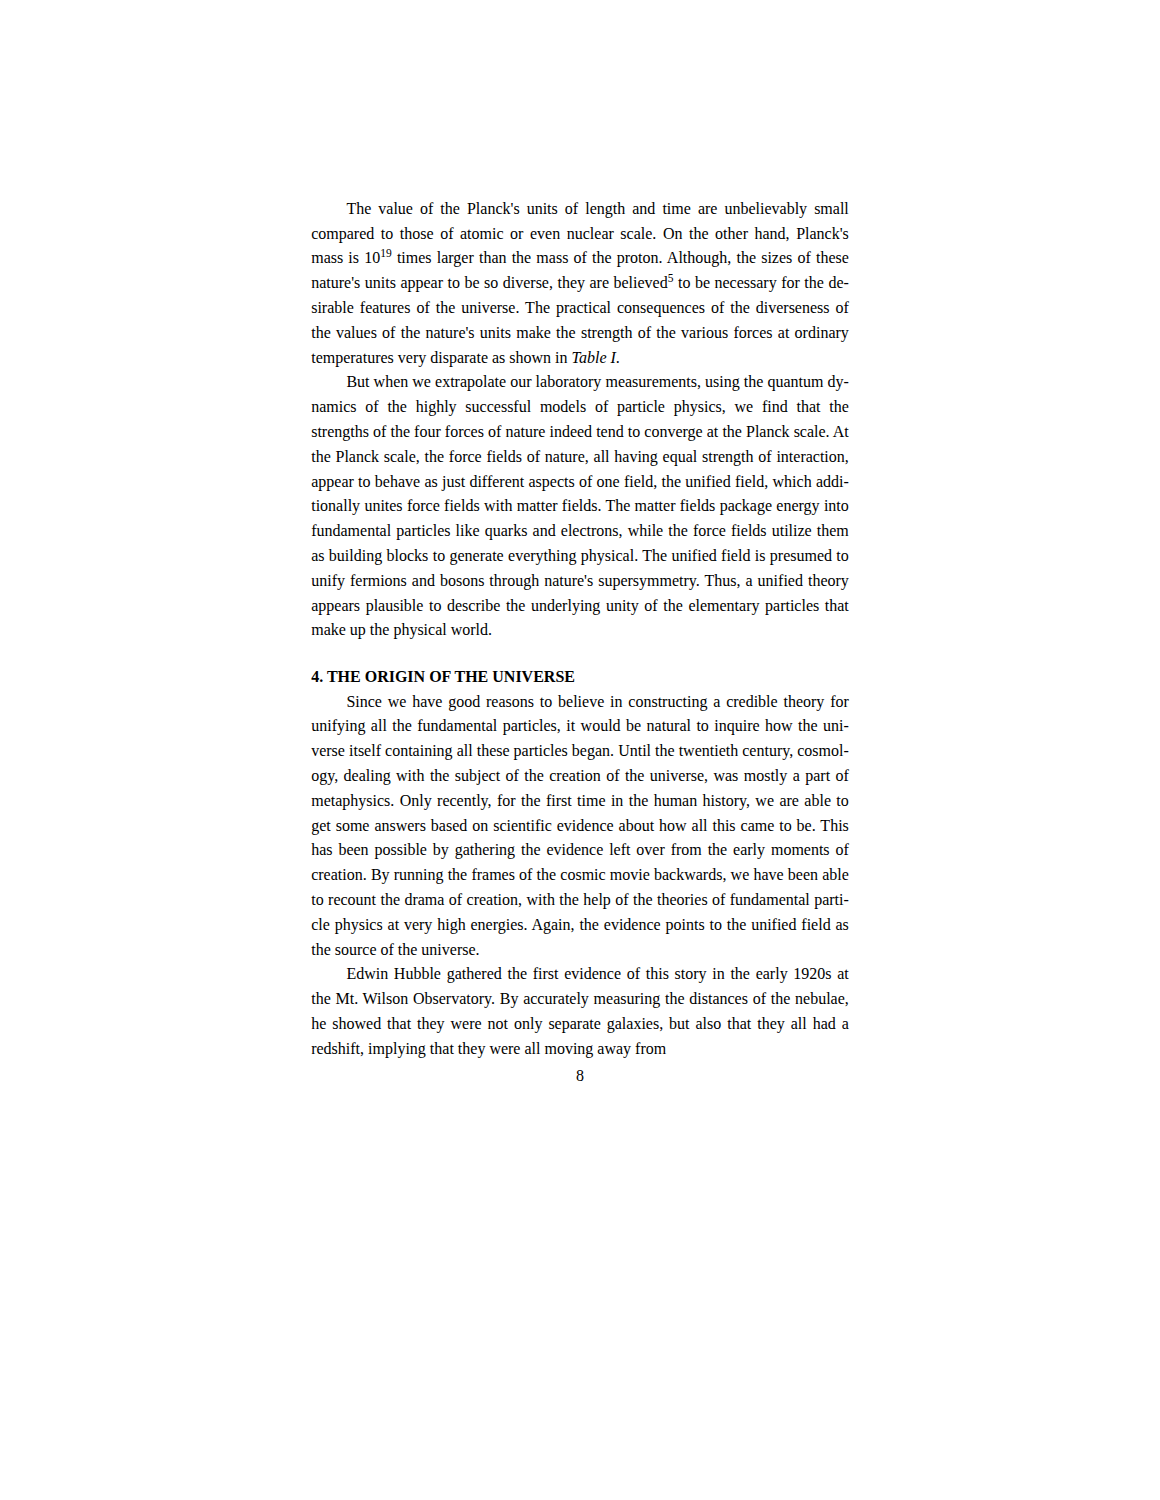The value of the Planck's units of length and time are unbelievably small compared to those of atomic or even nuclear scale. On the other hand, Planck's mass is 1019 times larger than the mass of the proton. Although, the sizes of these nature's units appear to be so diverse, they are believed5 to be necessary for the desirable features of the universe. The practical consequences of the diverseness of the values of the nature's units make the strength of the various forces at ordinary temperatures very disparate as shown in Table I.
But when we extrapolate our laboratory measurements, using the quantum dynamics of the highly successful models of particle physics, we find that the strengths of the four forces of nature indeed tend to converge at the Planck scale. At the Planck scale, the force fields of nature, all having equal strength of interaction, appear to behave as just different aspects of one field, the unified field, which additionally unites force fields with matter fields. The matter fields package energy into fundamental particles like quarks and electrons, while the force fields utilize them as building blocks to generate everything physical. The unified field is presumed to unify fermions and bosons through nature's supersymmetry. Thus, a unified theory appears plausible to describe the underlying unity of the elementary particles that make up the physical world.
4. THE ORIGIN OF THE UNIVERSE
Since we have good reasons to believe in constructing a credible theory for unifying all the fundamental particles, it would be natural to inquire how the universe itself containing all these particles began. Until the twentieth century, cosmology, dealing with the subject of the creation of the universe, was mostly a part of metaphysics. Only recently, for the first time in the human history, we are able to get some answers based on scientific evidence about how all this came to be. This has been possible by gathering the evidence left over from the early moments of creation. By running the frames of the cosmic movie backwards, we have been able to recount the drama of creation, with the help of the theories of fundamental particle physics at very high energies. Again, the evidence points to the unified field as the source of the universe.
Edwin Hubble gathered the first evidence of this story in the early 1920s at the Mt. Wilson Observatory. By accurately measuring the distances of the nebulae, he showed that they were not only separate galaxies, but also that they all had a redshift, implying that they were all moving away from
8